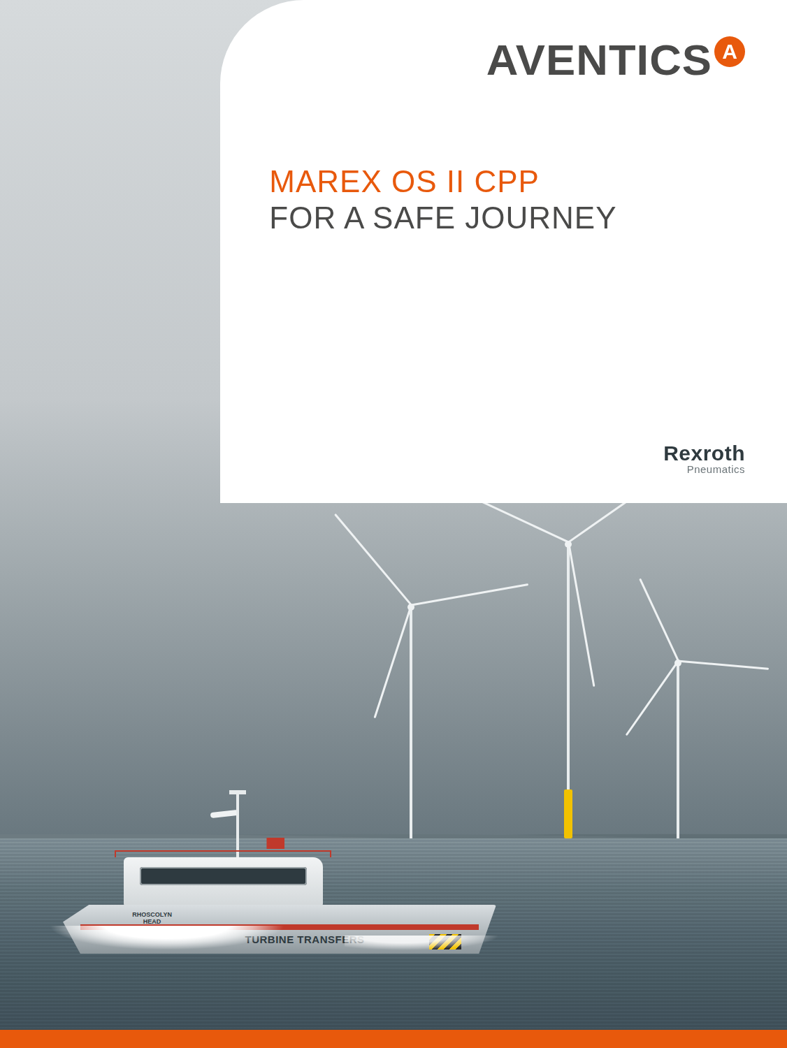RHOSCOLYN
HEAD
TURBINE TRANSFERS
AVENTICS A
MAREX OS II CPP
FOR A SAFE JOURNEY
Rexroth
Pneumatics